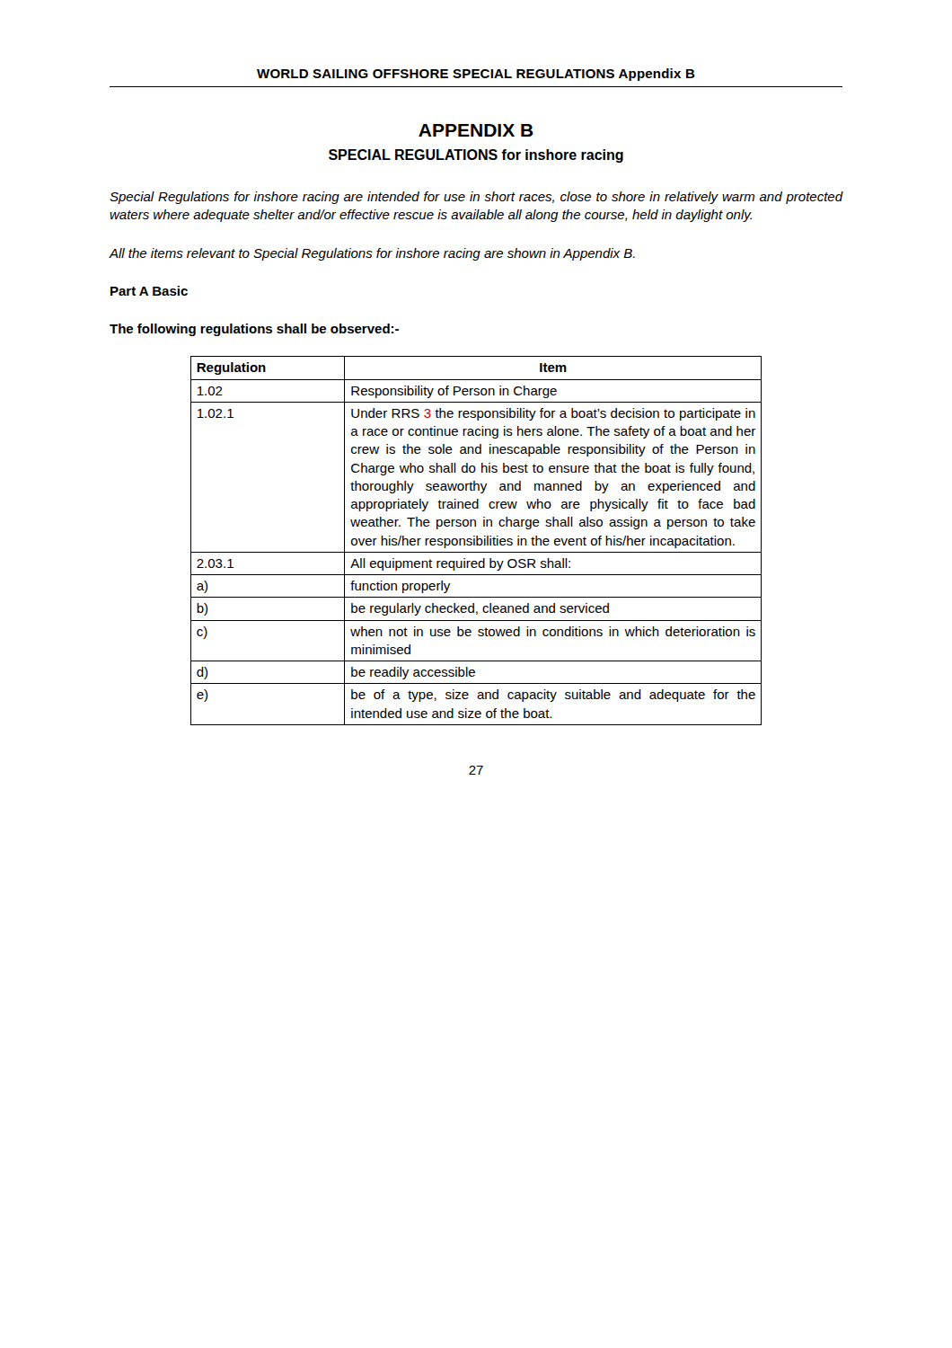WORLD SAILING OFFSHORE SPECIAL REGULATIONS Appendix B
APPENDIX B
SPECIAL REGULATIONS for inshore racing
Special Regulations for inshore racing are intended for use in short races, close to shore in relatively warm and protected waters where adequate shelter and/or effective rescue is available all along the course, held in daylight only.
All the items relevant to Special Regulations for inshore racing are shown in Appendix B.
Part A Basic
The following regulations shall be observed:-
| Regulation | Item |
| --- | --- |
| 1.02 | Responsibility of Person in Charge |
| 1.02.1 | Under RRS 3 the responsibility for a boat’s decision to participate in a race or continue racing is hers alone. The safety of a boat and her crew is the sole and inescapable responsibility of the Person in Charge who shall do his best to ensure that the boat is fully found, thoroughly seaworthy and manned by an experienced and appropriately trained crew who are physically fit to face bad weather. The person in charge shall also assign a person to take over his/her responsibilities in the event of his/her incapacitation. |
| 2.03.1 | All equipment required by OSR shall: |
| a) | function properly |
| b) | be regularly checked, cleaned and serviced |
| c) | when not in use be stowed in conditions in which deterioration is minimised |
| d) | be readily accessible |
| e) | be of a type, size and capacity suitable and adequate for the intended use and size of the boat. |
27